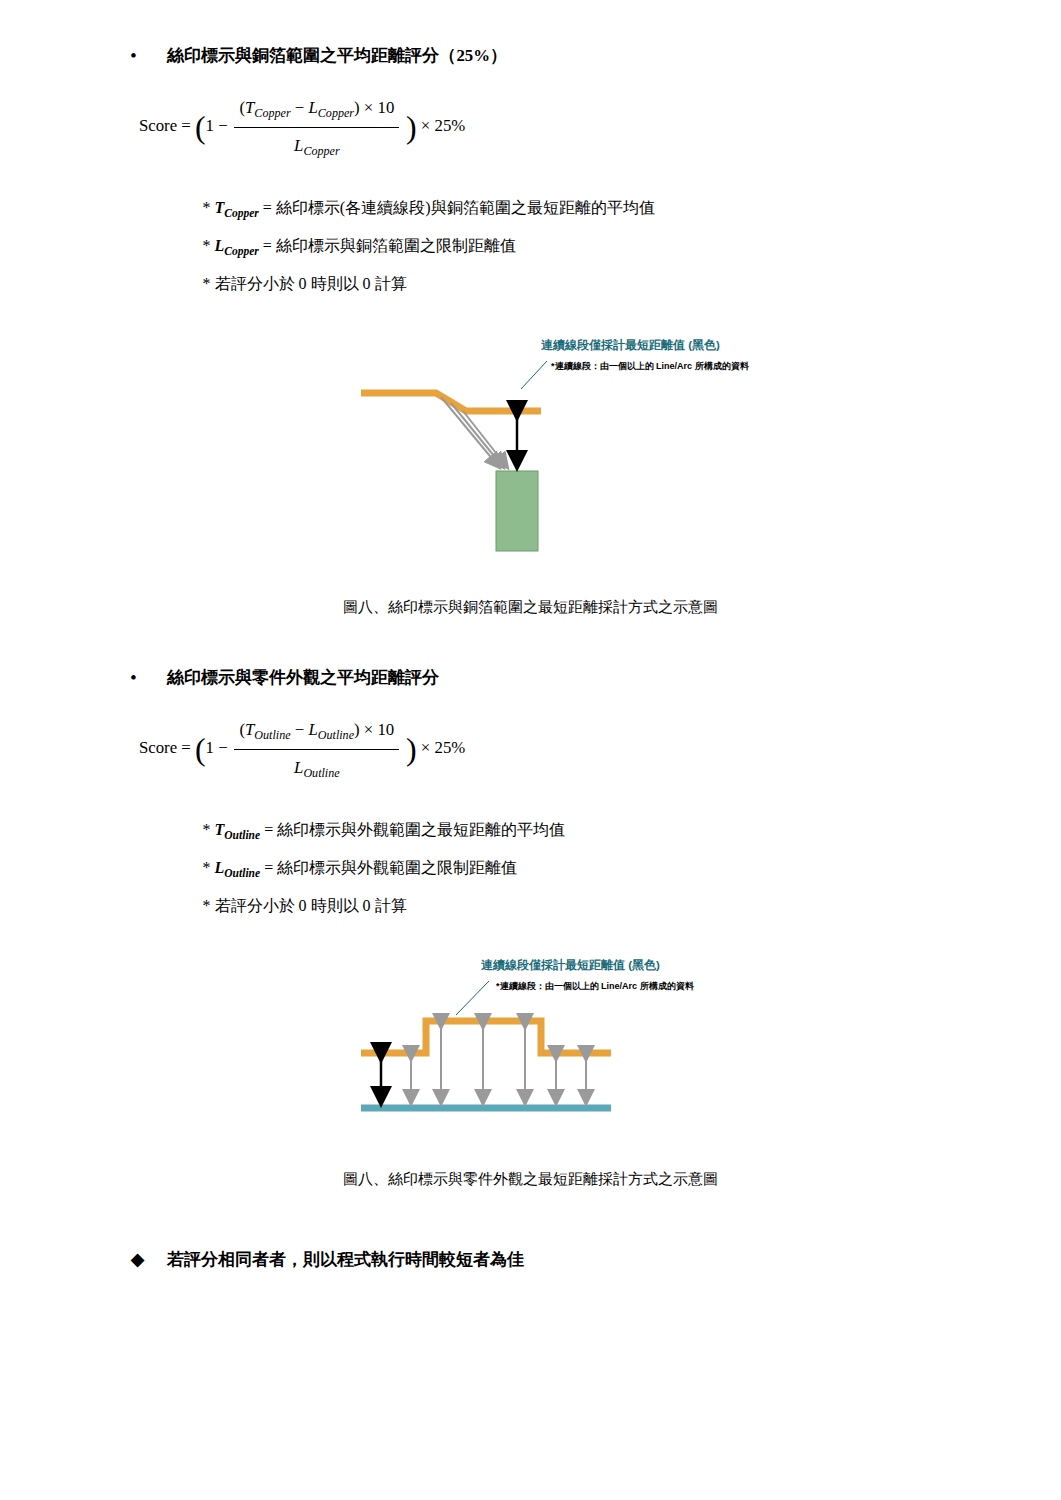• 絲印標示與銅箔範圍之平均距離評分（25%）
Score = (1 − (TCopper − LCopper) × 10 LCopper ) × 25%
* TCopper = 絲印標示(各連續線段)與銅箔範圍之最短距離的平均值
* LCopper = 絲印標示與銅箔範圍之限制距離值
* 若評分小於 0 時則以 0 計算
連續線段僅採計最短距離值 (黑色) *連續線段：由一個以上的 Line/Arc 所構成的資料
圖八、絲印標示與銅箔範圍之最短距離採計方式之示意圖
• 絲印標示與零件外觀之平均距離評分
Score = (1 − (TOutline − LOutline) × 10 LOutline ) × 25%
* TOutline = 絲印標示與外觀範圍之最短距離的平均值
* LOutline = 絲印標示與外觀範圍之限制距離值
* 若評分小於 0 時則以 0 計算
連續線段僅採計最短距離值 (黑色) *連續線段：由一個以上的 Line/Arc 所構成的資料
圖八、絲印標示與零件外觀之最短距離採計方式之示意圖
◆ 若評分相同者者，則以程式執行時間較短者為佳